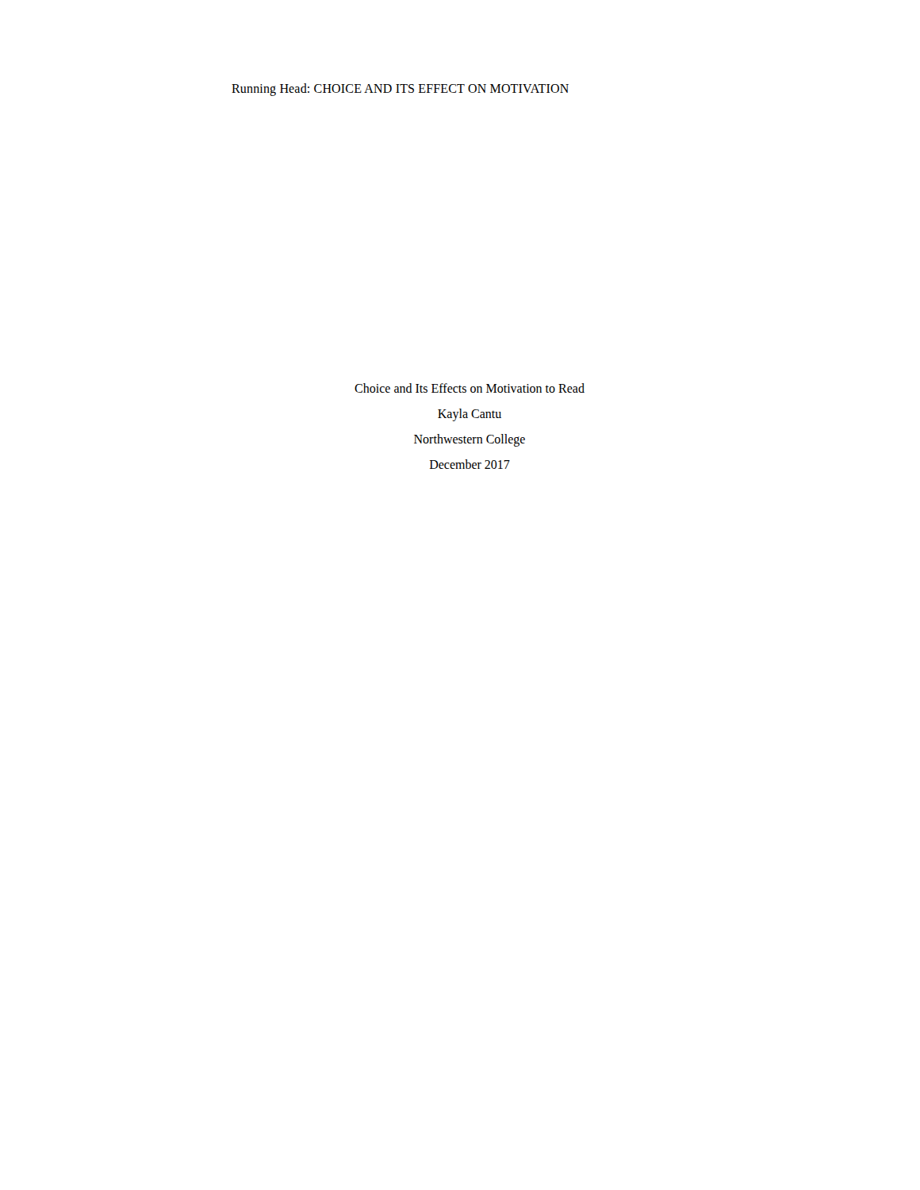Running Head: CHOICE AND ITS EFFECT ON MOTIVATION
Choice and Its Effects on Motivation to Read
Kayla Cantu
Northwestern College
December 2017